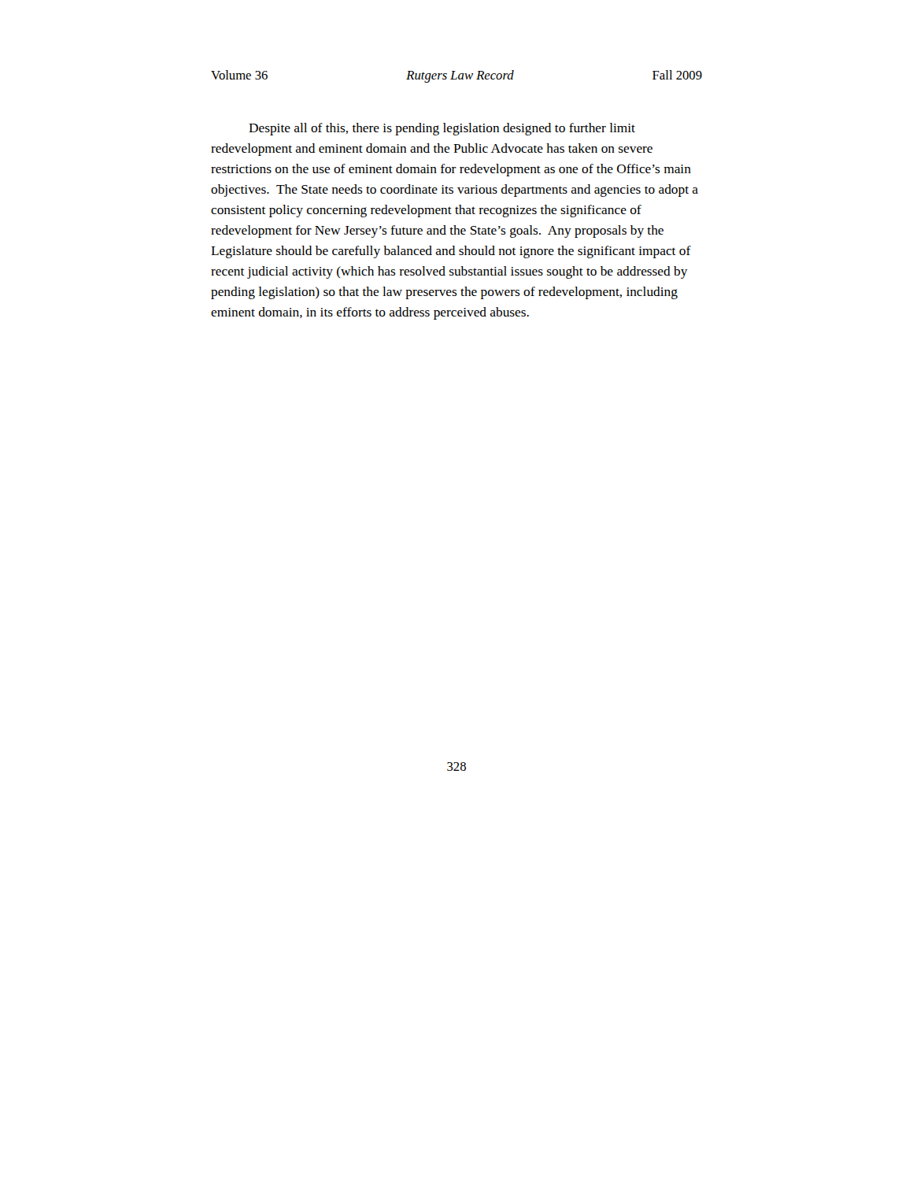Volume 36 Rutgers Law Record Fall 2009
Despite all of this, there is pending legislation designed to further limit redevelopment and eminent domain and the Public Advocate has taken on severe restrictions on the use of eminent domain for redevelopment as one of the Office’s main objectives. The State needs to coordinate its various departments and agencies to adopt a consistent policy concerning redevelopment that recognizes the significance of redevelopment for New Jersey’s future and the State’s goals. Any proposals by the Legislature should be carefully balanced and should not ignore the significant impact of recent judicial activity (which has resolved substantial issues sought to be addressed by pending legislation) so that the law preserves the powers of redevelopment, including eminent domain, in its efforts to address perceived abuses.
328